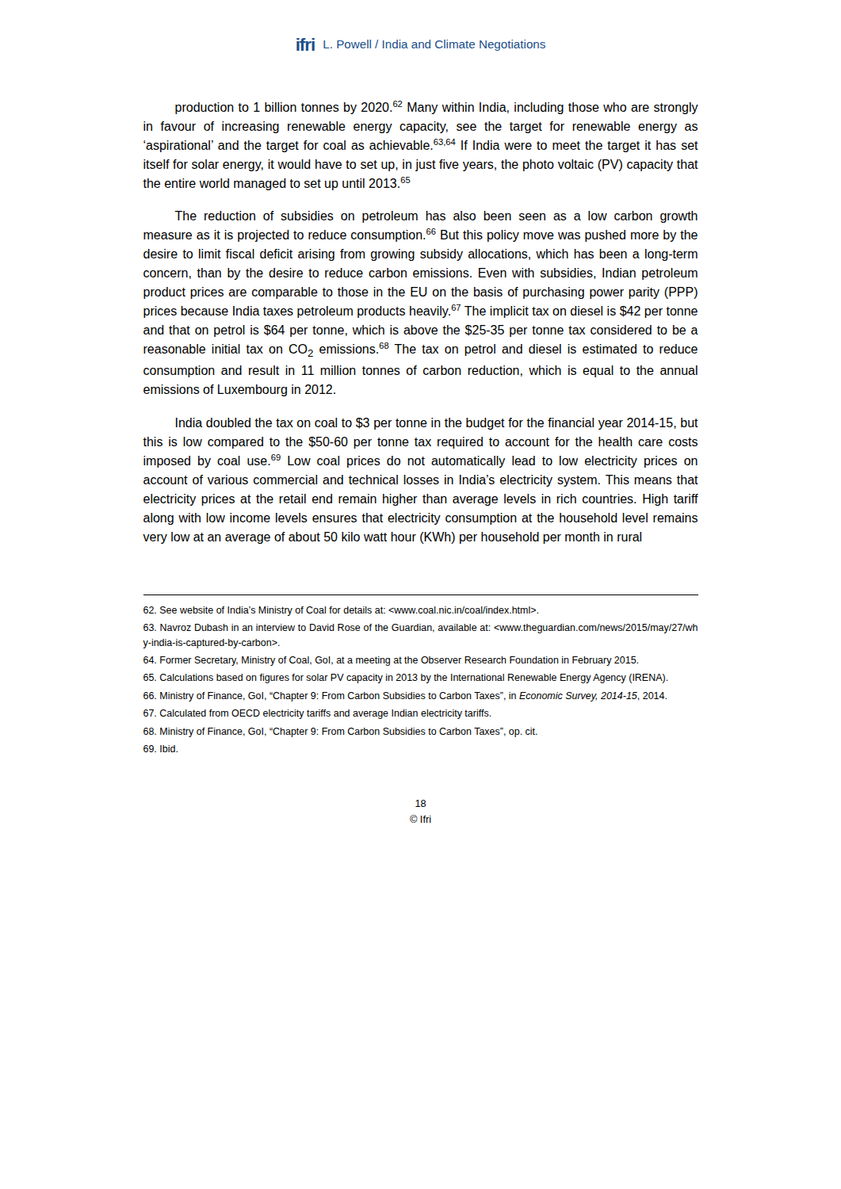ifri L. Powell / India and Climate Negotiations
production to 1 billion tonnes by 2020.62 Many within India, including those who are strongly in favour of increasing renewable energy capacity, see the target for renewable energy as ‘aspirational’ and the target for coal as achievable.63,64 If India were to meet the target it has set itself for solar energy, it would have to set up, in just five years, the photo voltaic (PV) capacity that the entire world managed to set up until 2013.65
The reduction of subsidies on petroleum has also been seen as a low carbon growth measure as it is projected to reduce consumption.66 But this policy move was pushed more by the desire to limit fiscal deficit arising from growing subsidy allocations, which has been a long-term concern, than by the desire to reduce carbon emissions. Even with subsidies, Indian petroleum product prices are comparable to those in the EU on the basis of purchasing power parity (PPP) prices because India taxes petroleum products heavily.67 The implicit tax on diesel is $42 per tonne and that on petrol is $64 per tonne, which is above the $25-35 per tonne tax considered to be a reasonable initial tax on CO2 emissions.68 The tax on petrol and diesel is estimated to reduce consumption and result in 11 million tonnes of carbon reduction, which is equal to the annual emissions of Luxembourg in 2012.
India doubled the tax on coal to $3 per tonne in the budget for the financial year 2014-15, but this is low compared to the $50-60 per tonne tax required to account for the health care costs imposed by coal use.69 Low coal prices do not automatically lead to low electricity prices on account of various commercial and technical losses in India’s electricity system. This means that electricity prices at the retail end remain higher than average levels in rich countries. High tariff along with low income levels ensures that electricity consumption at the household level remains very low at an average of about 50 kilo watt hour (KWh) per household per month in rural
62. See website of India’s Ministry of Coal for details at: <www.coal.nic.in/coal/index.html>.
63. Navroz Dubash in an interview to David Rose of the Guardian, available at: <www.theguardian.com/news/2015/may/27/why-india-is-captured-by-carbon>.
64. Former Secretary, Ministry of Coal, GoI, at a meeting at the Observer Research Foundation in February 2015.
65. Calculations based on figures for solar PV capacity in 2013 by the International Renewable Energy Agency (IRENA).
66. Ministry of Finance, GoI, “Chapter 9: From Carbon Subsidies to Carbon Taxes”, in Economic Survey, 2014-15, 2014.
67. Calculated from OECD electricity tariffs and average Indian electricity tariffs.
68. Ministry of Finance, GoI, “Chapter 9: From Carbon Subsidies to Carbon Taxes”, op. cit.
69. Ibid.
18 © Ifri